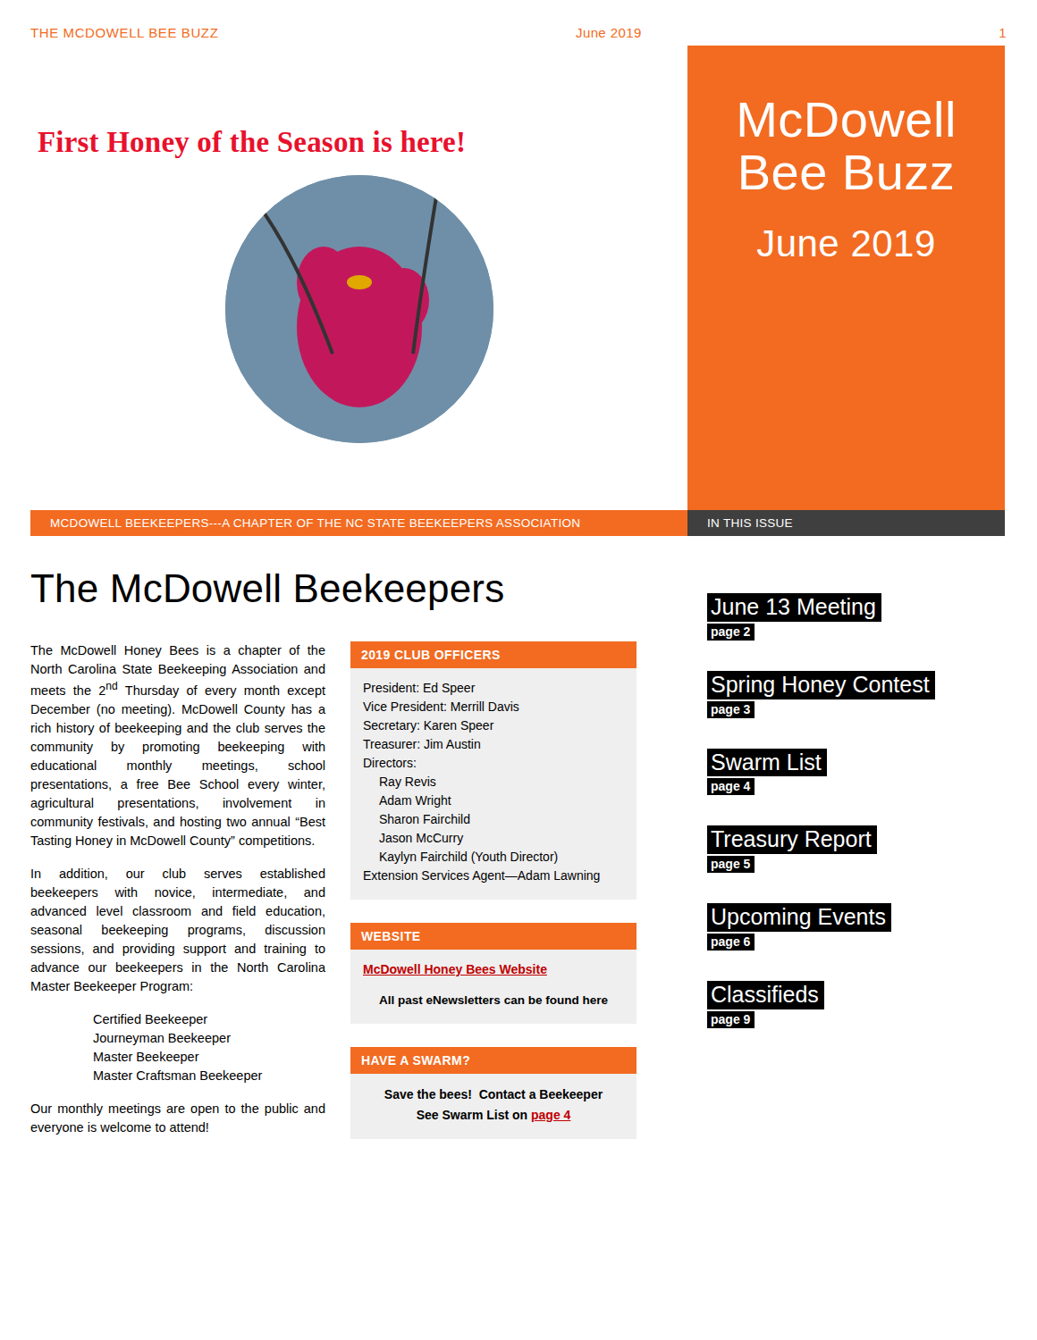THE MCDOWELL BEE BUZZ
June 2019
1
First Honey of the Season is here!
McDowell
Bee Buzz
June 2019
McDowell Beekeepers---a chapter of the NC State Beekeepers Association
In this issue
The McDowell Beekeepers
The McDowell Honey Bees is a chapter of the North Carolina State Beekeeping Association and meets the 2nd Thursday of every month except December (no meeting). McDowell County has a rich history of beekeeping and the club serves the community by promoting beekeeping with educational monthly meetings, school presentations, a free Bee School every winter, agricultural presentations, involvement in community festivals, and hosting two annual “Best Tasting Honey in McDowell County” competitions.
In addition, our club serves established beekeepers with novice, intermediate, and advanced level classroom and field education, seasonal beekeeping programs, discussion sessions, and providing support and training to advance our beekeepers in the North Carolina Master Beekeeper Program:
Certified Beekeeper
Journeyman Beekeeper
Master Beekeeper
Master Craftsman Beekeeper
Our monthly meetings are open to the public and everyone is welcome to attend!
2019 CLUB OFFICERS
President: Ed Speer
Vice President: Merrill Davis
Secretary: Karen Speer
Treasurer: Jim Austin
Directors:
Ray Revis
Adam Wright
Sharon Fairchild
Jason McCurry
Kaylyn Fairchild (Youth Director)
Extension Services Agent—Adam Lawning
WEBSITE
McDowell Honey Bees Website
All past eNewsletters can be found here
HAVE A SWARM?
Save the bees! Contact a Beekeeper
See Swarm List on page 4
June 13 Meeting
page 2
Spring Honey Contest
page 3
Swarm List
page 4
Treasury Report
page 5
Upcoming Events
page 6
Classifieds
page 9